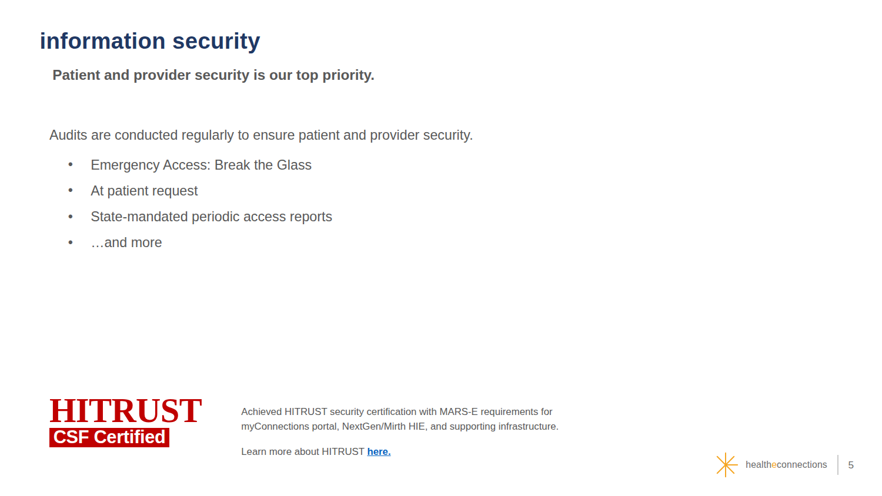information security
Patient and provider security is our top priority.
Audits are conducted regularly to ensure patient and provider security.
Emergency Access: Break the Glass
At patient request
State-mandated periodic access reports
…and more
HITRUST CSF Certified
Achieved HITRUST security certification with MARS-E requirements for myConnections portal, NextGen/Mirth HIE, and supporting infrastructure.
Learn more about HITRUST here.
healtheconnections
5